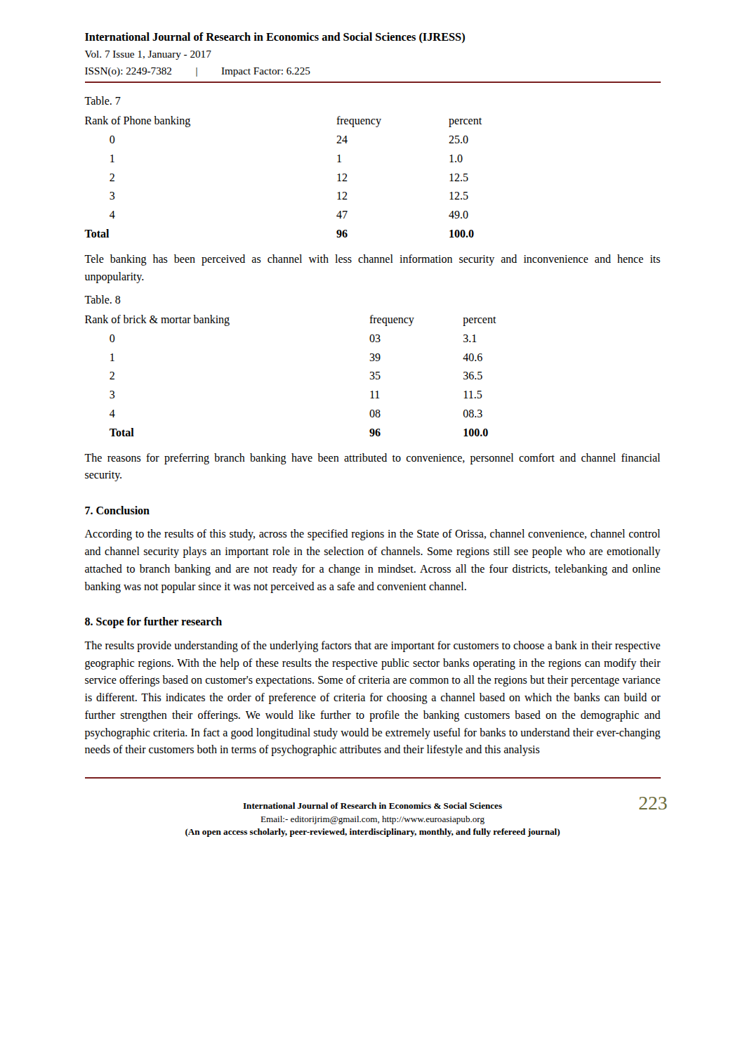International Journal of Research in Economics and Social Sciences (IJRESS)
Vol. 7 Issue 1, January - 2017
ISSN(o): 2249-7382|Impact Factor: 6.225
Table. 7
| Rank of Phone banking | frequency | percent |
| --- | --- | --- |
| 0 | 24 | 25.0 |
| 1 | 1 | 1.0 |
| 2 | 12 | 12.5 |
| 3 | 12 | 12.5 |
| 4 | 47 | 49.0 |
| Total | 96 | 100.0 |
Tele banking has been perceived as channel with less channel information security and inconvenience and hence its unpopularity.
Table. 8
| Rank of brick & mortar banking | frequency | percent |
| --- | --- | --- |
| 0 | 03 | 3.1 |
| 1 | 39 | 40.6 |
| 2 | 35 | 36.5 |
| 3 | 11 | 11.5 |
| 4 | 08 | 08.3 |
| Total | 96 | 100.0 |
The reasons for preferring branch banking have been attributed to convenience, personnel comfort and channel financial security.
7. Conclusion
According to the results of this study, across the specified regions in the State of Orissa, channel convenience, channel control and channel security plays an important role in the selection of channels. Some regions still see people who are emotionally attached to branch banking and are not ready for a change in mindset. Across all the four districts, telebanking and online banking was not popular since it was not perceived as a safe and convenient channel.
8. Scope for further research
The results provide understanding of the underlying factors that are important for customers to choose a bank in their respective geographic regions. With the help of these results the respective public sector banks operating in the regions can modify their service offerings based on customer's expectations. Some of criteria are common to all the regions but their percentage variance is different. This indicates the order of preference of criteria for choosing a channel based on which the banks can build or further strengthen their offerings. We would like further to profile the banking customers based on the demographic and psychographic criteria. In fact a good longitudinal study would be extremely useful for banks to understand their ever-changing needs of their customers both in terms of psychographic attributes and their lifestyle and this analysis
223
International Journal of Research in Economics & Social Sciences
Email:- editorijrim@gmail.com, http://www.euroasiapub.org
(An open access scholarly, peer-reviewed, interdisciplinary, monthly, and fully refereed journal)